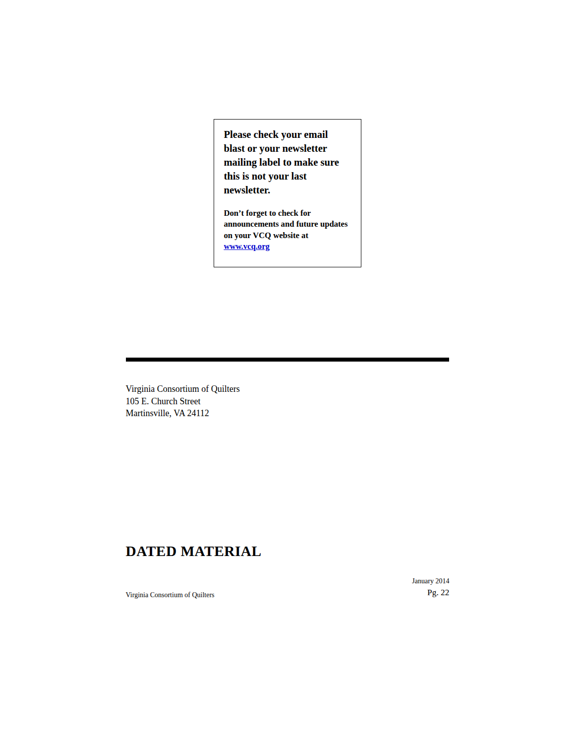Please check your email blast or your newsletter mailing label to make sure this is not your last newsletter.
Don’t forget to check for announcements and future updates on your VCQ website at www.vcq.org
Virginia Consortium of Quilters
105 E. Church Street
Martinsville, VA 24112
DATED MATERIAL
Virginia Consortium of Quilters
January 2014
Pg. 22